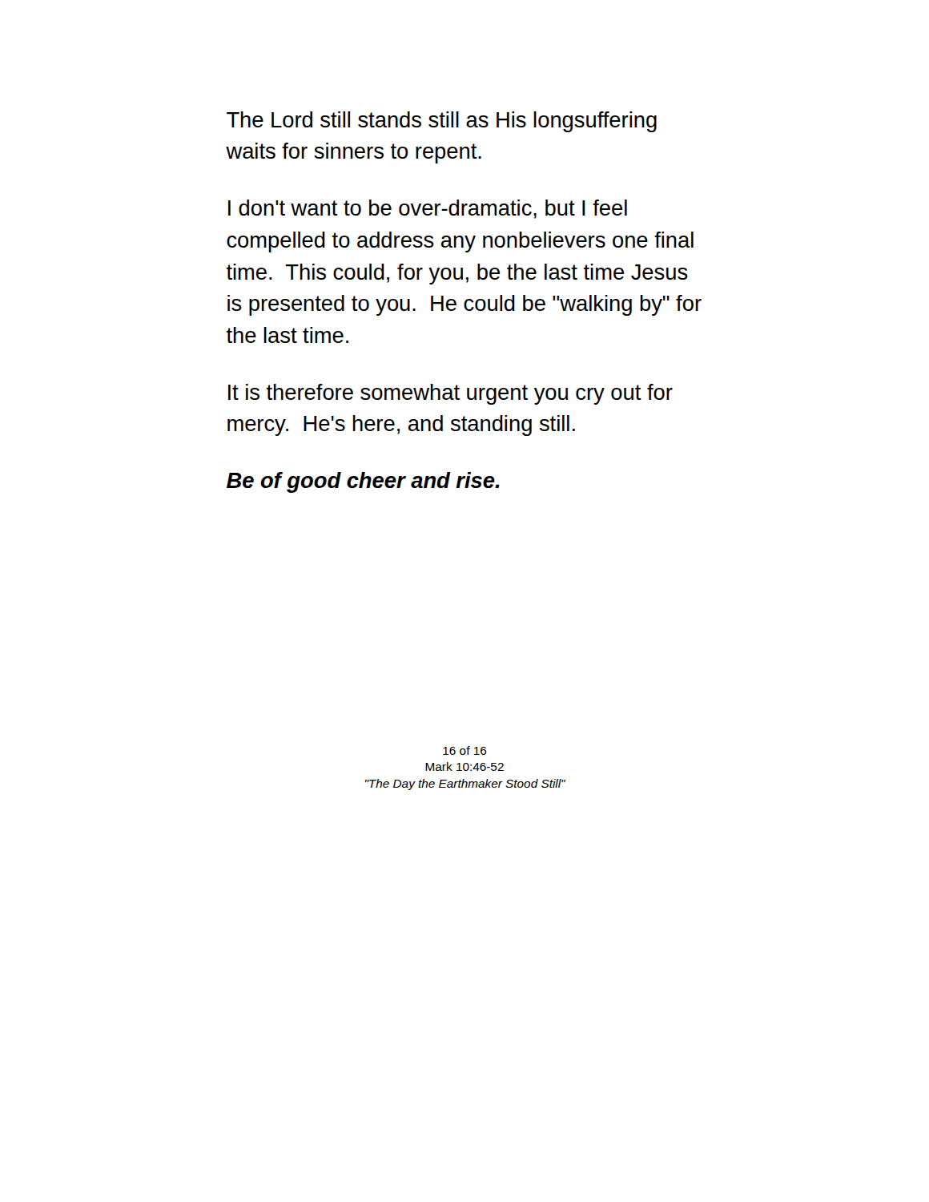The Lord still stands still as His longsuffering waits for sinners to repent.
I don't want to be over-dramatic, but I feel compelled to address any nonbelievers one final time. This could, for you, be the last time Jesus is presented to you. He could be "walking by" for the last time.
It is therefore somewhat urgent you cry out for mercy. He's here, and standing still.
Be of good cheer and rise.
16 of 16
Mark 10:46-52
"The Day the Earthmaker Stood Still"